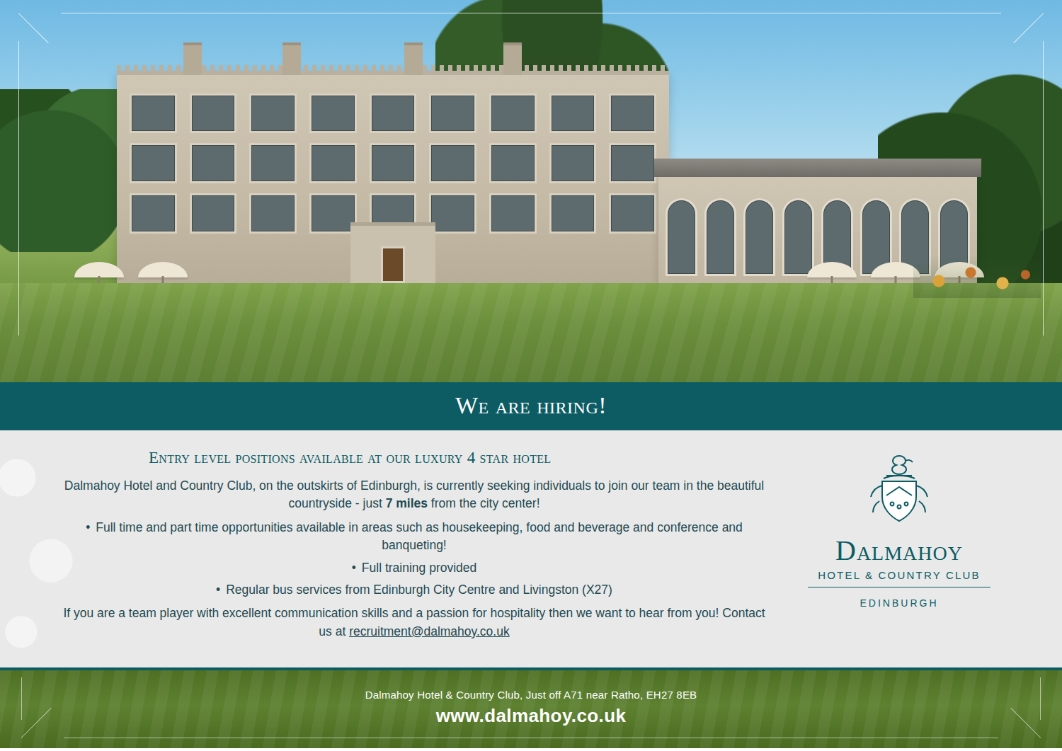We are hiring!
Entry level positions available at our luxury 4 star hotel
Dalmahoy Hotel and Country Club, on the outskirts of Edinburgh, is currently seeking individuals to join our team in the beautiful countryside - just 7 miles from the city center!
Full time and part time opportunities available in areas such as housekeeping, food and beverage and conference and banqueting!
Full training provided
Regular bus services from Edinburgh City Centre and Livingston (X27)
If you are a team player with excellent communication skills and a passion for hospitality then we want to hear from you! Contact us at recruitment@dalmahoy.co.uk
Dalmahoy
Hotel & Country Club
Edinburgh
Dalmahoy Hotel & Country Club, Just off A71 near Ratho, EH27 8EB
www.dalmahoy.co.uk